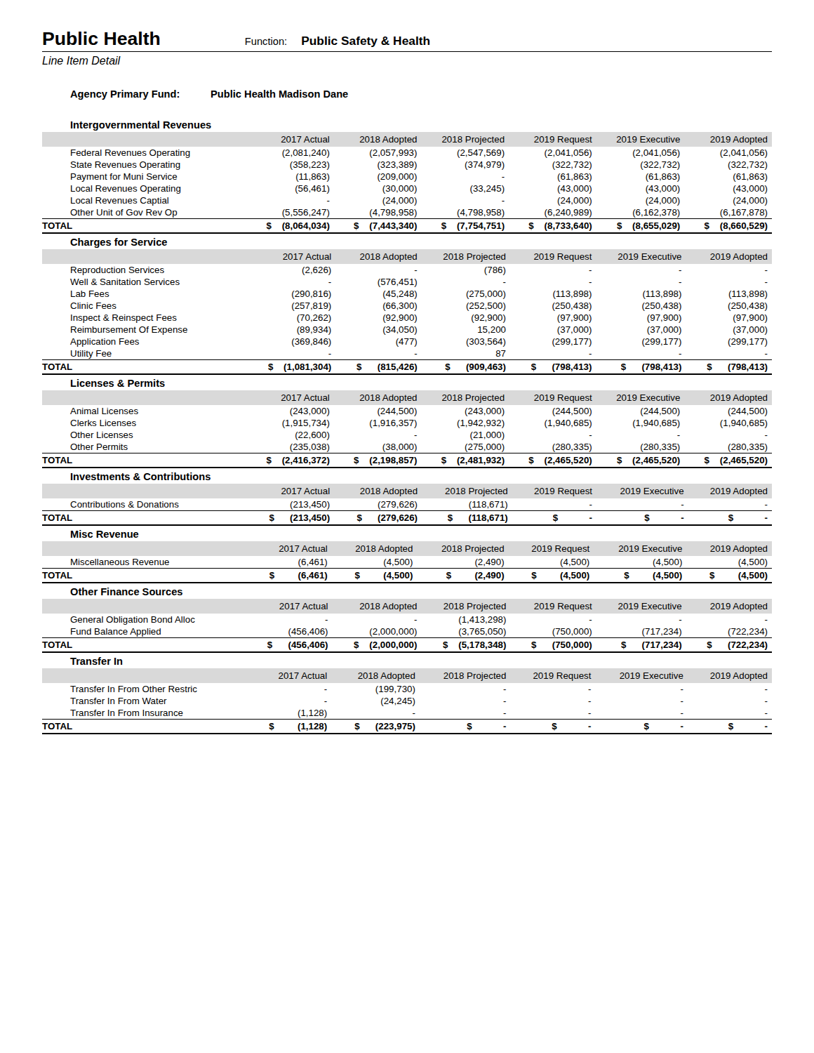Public Health
Function: Public Safety & Health
Line Item Detail
Agency Primary Fund: Public Health Madison Dane
Intergovernmental Revenues
| | 2017 Actual | 2018 Adopted | 2018 Projected | 2019 Request | 2019 Executive | 2019 Adopted |
| --- | --- | --- | --- | --- | --- | --- |
| Federal Revenues Operating | (2,081,240) | (2,057,993) | (2,547,569) | (2,041,056) | (2,041,056) | (2,041,056) |
| State Revenues Operating | (358,223) | (323,389) | (374,979) | (322,732) | (322,732) | (322,732) |
| Payment for Muni Service | (11,863) | (209,000) | - | (61,863) | (61,863) | (61,863) |
| Local Revenues Operating | (56,461) | (30,000) | (33,245) | (43,000) | (43,000) | (43,000) |
| Local Revenues Captial | - | (24,000) | - | (24,000) | (24,000) | (24,000) |
| Other Unit of Gov Rev Op | (5,556,247) | (4,798,958) | (4,798,958) | (6,240,989) | (6,162,378) | (6,167,878) |
| TOTAL | $ (8,064,034) | $ (7,443,340) | $ (7,754,751) | $ (8,733,640) | $ (8,655,029) | $ (8,660,529) |
Charges for Service
| | 2017 Actual | 2018 Adopted | 2018 Projected | 2019 Request | 2019 Executive | 2019 Adopted |
| --- | --- | --- | --- | --- | --- | --- |
| Reproduction Services | (2,626) | - | (786) | - | - | - |
| Well & Sanitation Services | - | (576,451) | - | - | - | - |
| Lab Fees | (290,816) | (45,248) | (275,000) | (113,898) | (113,898) | (113,898) |
| Clinic Fees | (257,819) | (66,300) | (252,500) | (250,438) | (250,438) | (250,438) |
| Inspect & Reinspect Fees | (70,262) | (92,900) | (92,900) | (97,900) | (97,900) | (97,900) |
| Reimbursement Of Expense | (89,934) | (34,050) | 15,200 | (37,000) | (37,000) | (37,000) |
| Application Fees | (369,846) | (477) | (303,564) | (299,177) | (299,177) | (299,177) |
| Utility Fee | - | - | 87 | - | - | - |
| TOTAL | $ (1,081,304) | $ (815,426) | $ (909,463) | $ (798,413) | $ (798,413) | $ (798,413) |
Licenses & Permits
| | 2017 Actual | 2018 Adopted | 2018 Projected | 2019 Request | 2019 Executive | 2019 Adopted |
| --- | --- | --- | --- | --- | --- | --- |
| Animal Licenses | (243,000) | (244,500) | (243,000) | (244,500) | (244,500) | (244,500) |
| Clerks Licenses | (1,915,734) | (1,916,357) | (1,942,932) | (1,940,685) | (1,940,685) | (1,940,685) |
| Other Licenses | (22,600) | - | (21,000) | - | - | - |
| Other Permits | (235,038) | (38,000) | (275,000) | (280,335) | (280,335) | (280,335) |
| TOTAL | $ (2,416,372) | $ (2,198,857) | $ (2,481,932) | $ (2,465,520) | $ (2,465,520) | $ (2,465,520) |
Investments & Contributions
| | 2017 Actual | 2018 Adopted | 2018 Projected | 2019 Request | 2019 Executive | 2019 Adopted |
| --- | --- | --- | --- | --- | --- | --- |
| Contributions & Donations | (213,450) | (279,626) | (118,671) | - | - | - |
| TOTAL | $ (213,450) | $ (279,626) | $ (118,671) | $ - | $ - | $ - |
Misc Revenue
| | 2017 Actual | 2018 Adopted | 2018 Projected | 2019 Request | 2019 Executive | 2019 Adopted |
| --- | --- | --- | --- | --- | --- | --- |
| Miscellaneous Revenue | (6,461) | (4,500) | (2,490) | (4,500) | (4,500) | (4,500) |
| TOTAL | $ (6,461) | $ (4,500) | $ (2,490) | $ (4,500) | $ (4,500) | $ (4,500) |
Other Finance Sources
| | 2017 Actual | 2018 Adopted | 2018 Projected | 2019 Request | 2019 Executive | 2019 Adopted |
| --- | --- | --- | --- | --- | --- | --- |
| General Obligation Bond Alloc | - | - | (1,413,298) | - | - | - |
| Fund Balance Applied | (456,406) | (2,000,000) | (3,765,050) | (750,000) | (717,234) | (722,234) |
| TOTAL | $ (456,406) | $ (2,000,000) | $ (5,178,348) | $ (750,000) | $ (717,234) | $ (722,234) |
Transfer In
| | 2017 Actual | 2018 Adopted | 2018 Projected | 2019 Request | 2019 Executive | 2019 Adopted |
| --- | --- | --- | --- | --- | --- | --- |
| Transfer In From Other Restric | - | (199,730) | - | - | - | - |
| Transfer In From Water | - | (24,245) | - | - | - | - |
| Transfer In From Insurance | (1,128) | - | - | - | - | - |
| TOTAL | $ (1,128) | $ (223,975) | $ - | $ - | $ - | $ - |